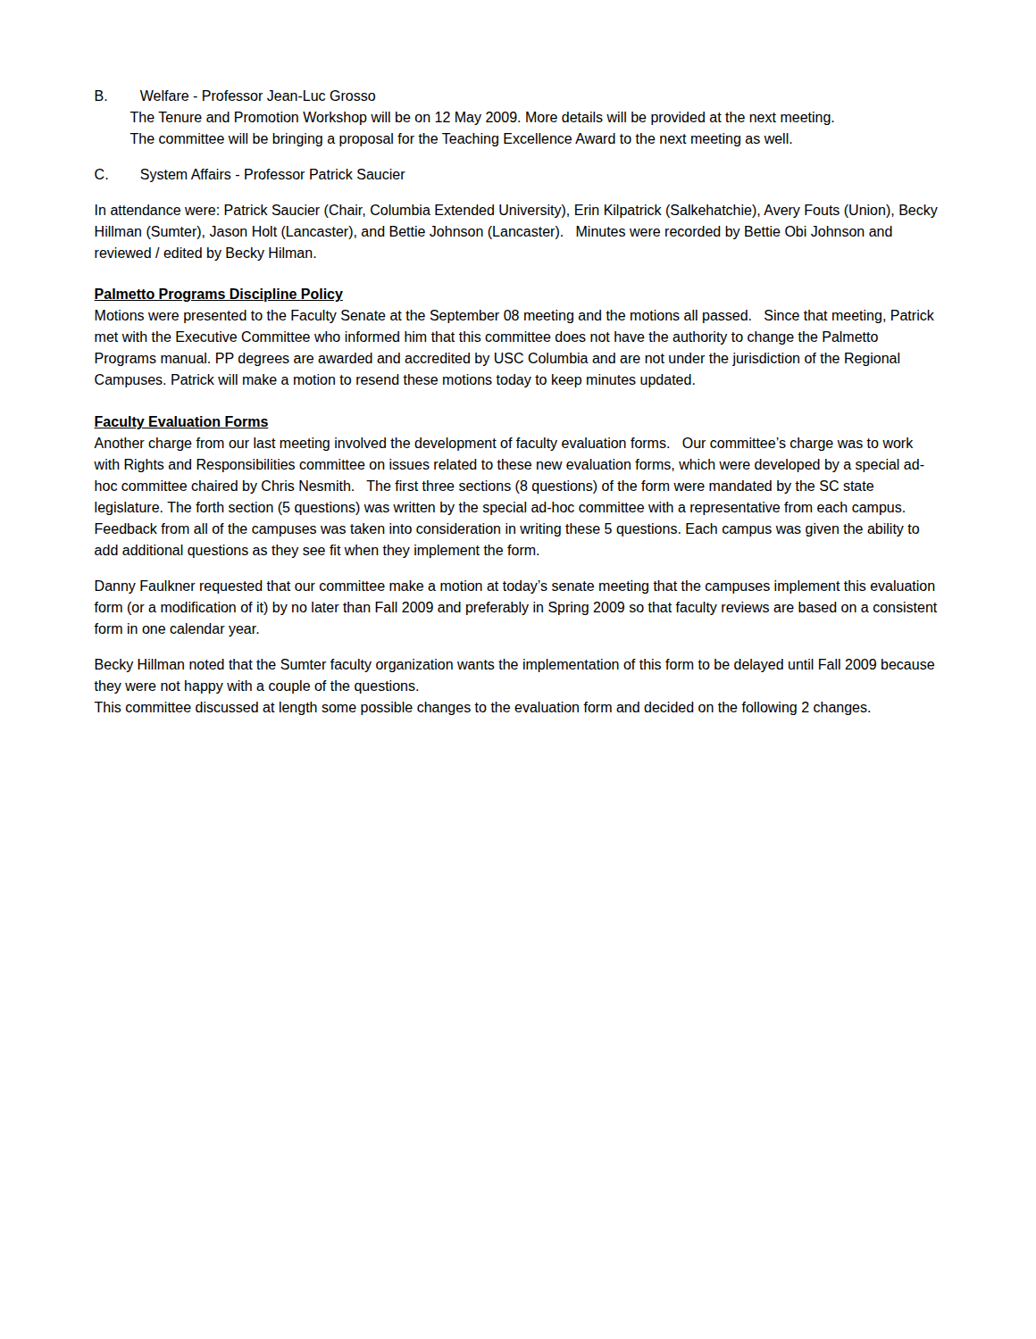B. Welfare - Professor Jean-Luc Grosso
The Tenure and Promotion Workshop will be on 12 May 2009. More details will be provided at the next meeting.
The committee will be bringing a proposal for the Teaching Excellence Award to the next meeting as well.
C. System Affairs - Professor Patrick Saucier
In attendance were: Patrick Saucier (Chair, Columbia Extended University), Erin Kilpatrick (Salkehatchie), Avery Fouts (Union), Becky Hillman (Sumter), Jason Holt (Lancaster), and Bettie Johnson (Lancaster). Minutes were recorded by Bettie Obi Johnson and reviewed / edited by Becky Hilman.
Palmetto Programs Discipline Policy
Motions were presented to the Faculty Senate at the September 08 meeting and the motions all passed. Since that meeting, Patrick met with the Executive Committee who informed him that this committee does not have the authority to change the Palmetto Programs manual. PP degrees are awarded and accredited by USC Columbia and are not under the jurisdiction of the Regional Campuses. Patrick will make a motion to resend these motions today to keep minutes updated.
Faculty Evaluation Forms
Another charge from our last meeting involved the development of faculty evaluation forms. Our committee’s charge was to work with Rights and Responsibilities committee on issues related to these new evaluation forms, which were developed by a special ad-hoc committee chaired by Chris Nesmith. The first three sections (8 questions) of the form were mandated by the SC state legislature. The forth section (5 questions) was written by the special ad-hoc committee with a representative from each campus. Feedback from all of the campuses was taken into consideration in writing these 5 questions. Each campus was given the ability to add additional questions as they see fit when they implement the form.
Danny Faulkner requested that our committee make a motion at today’s senate meeting that the campuses implement this evaluation form (or a modification of it) by no later than Fall 2009 and preferably in Spring 2009 so that faculty reviews are based on a consistent form in one calendar year.
Becky Hillman noted that the Sumter faculty organization wants the implementation of this form to be delayed until Fall 2009 because they were not happy with a couple of the questions.
This committee discussed at length some possible changes to the evaluation form and decided on the following 2 changes.